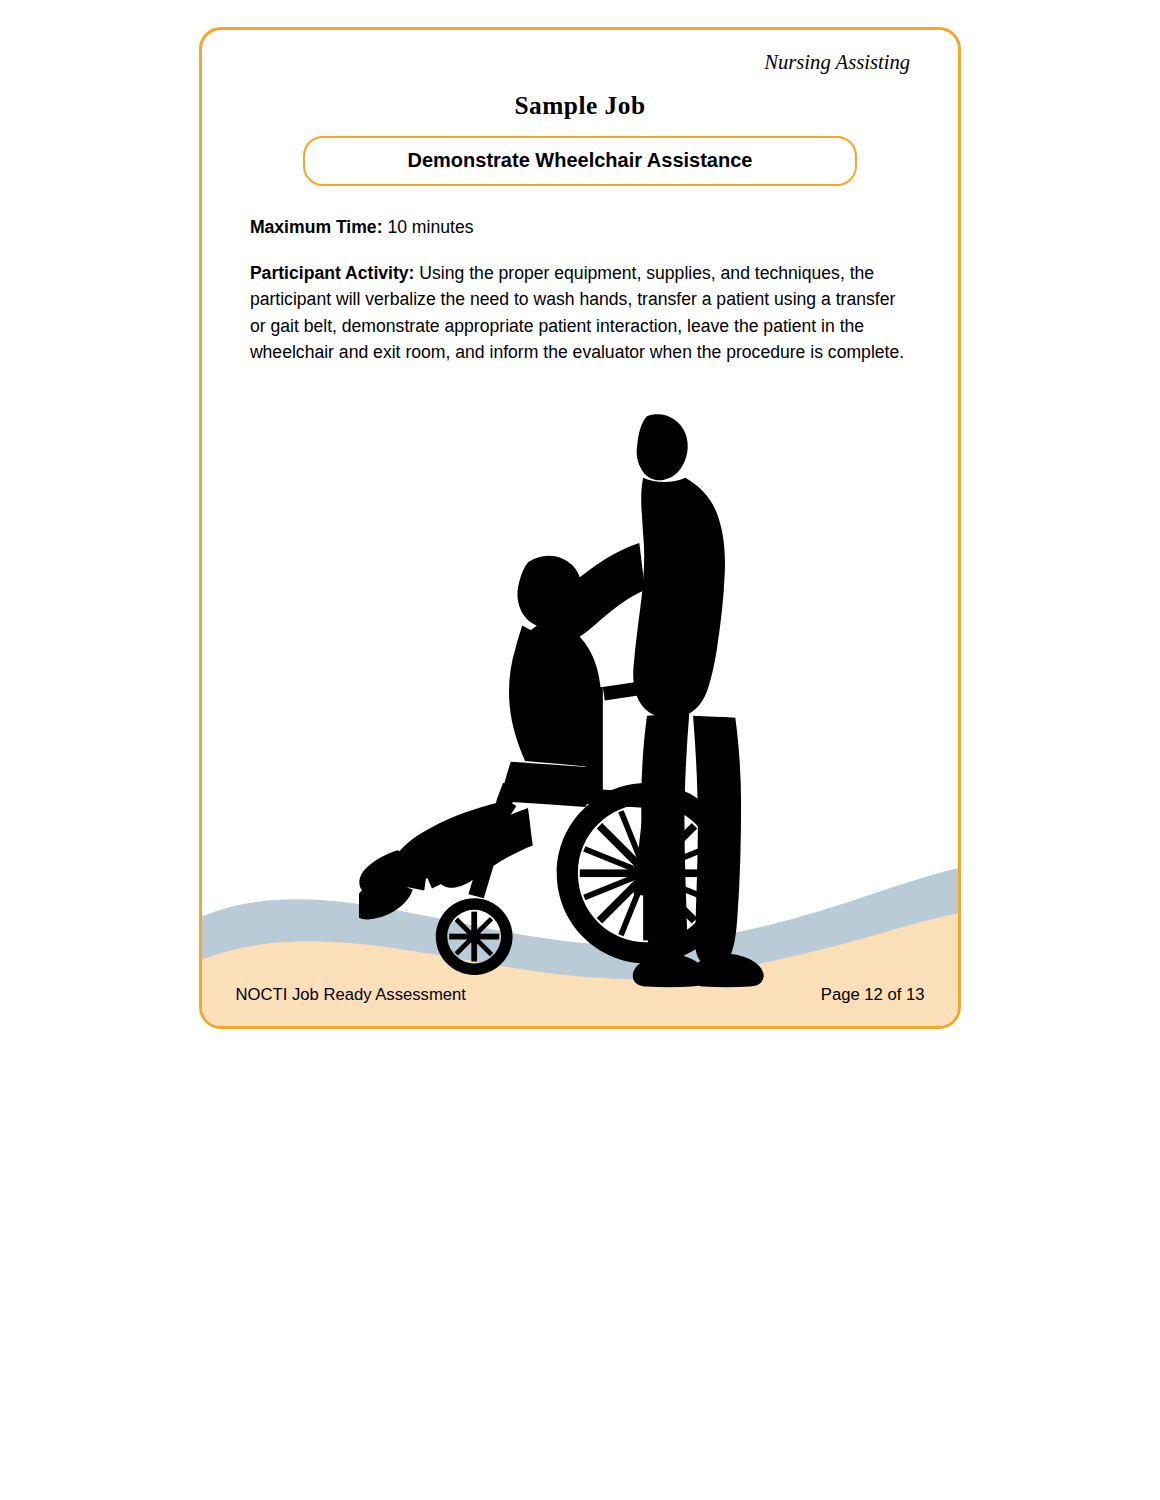Nursing Assisting
Sample Job
Demonstrate Wheelchair Assistance
Maximum Time: 10 minutes
Participant Activity: Using the proper equipment, supplies, and techniques, the participant will verbalize the need to wash hands, transfer a patient using a transfer or gait belt, demonstrate appropriate patient interaction, leave the patient in the wheelchair and exit room, and inform the evaluator when the procedure is complete.
NOCTI Job Ready Assessment Page 12 of 13